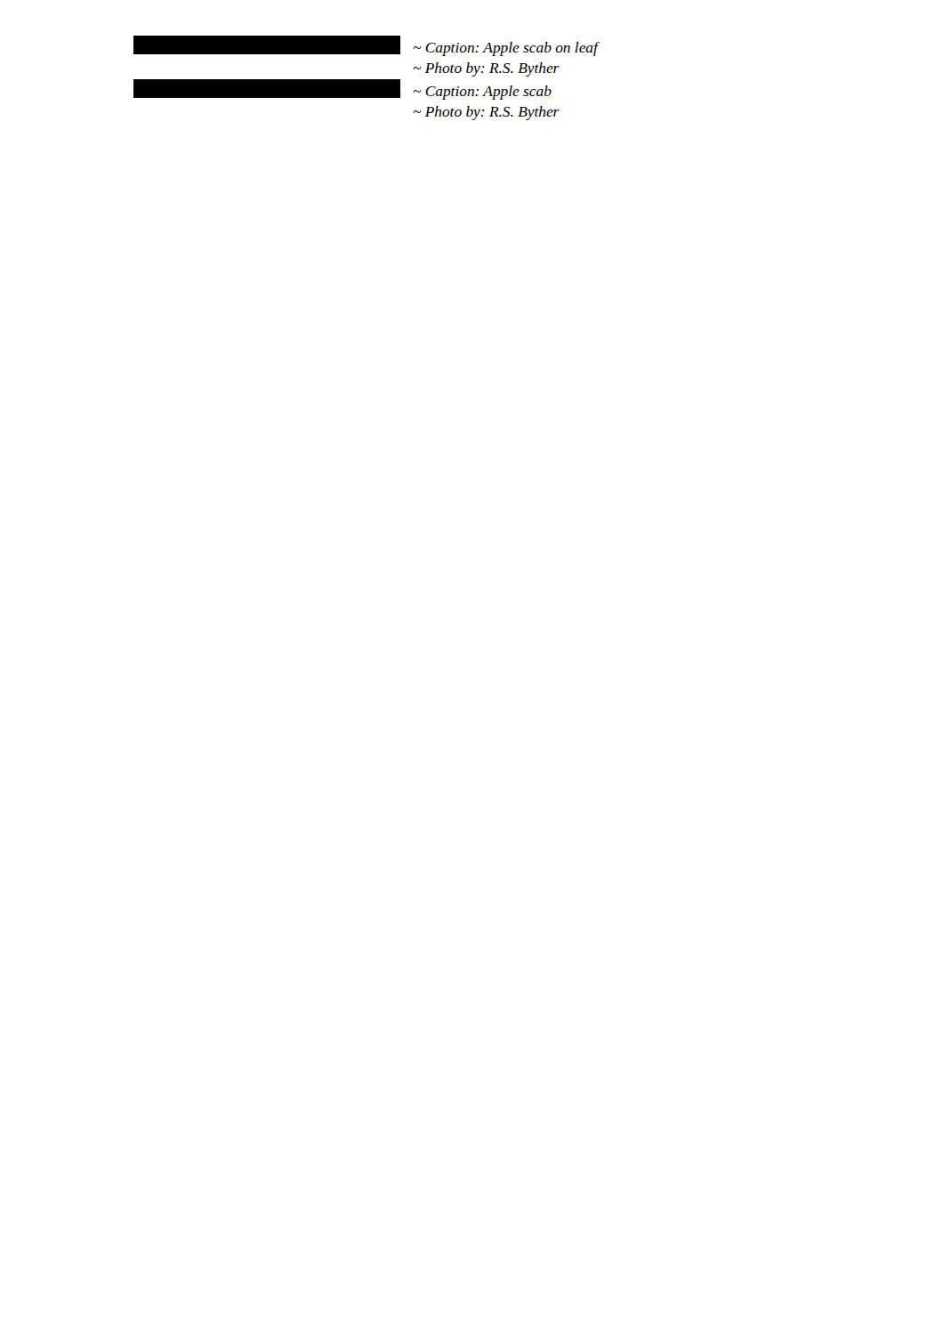~ Caption: Apple scab on leaf ~ Photo by: R.S. Byther
~ Caption: Apple scab ~ Photo by: R.S. Byther